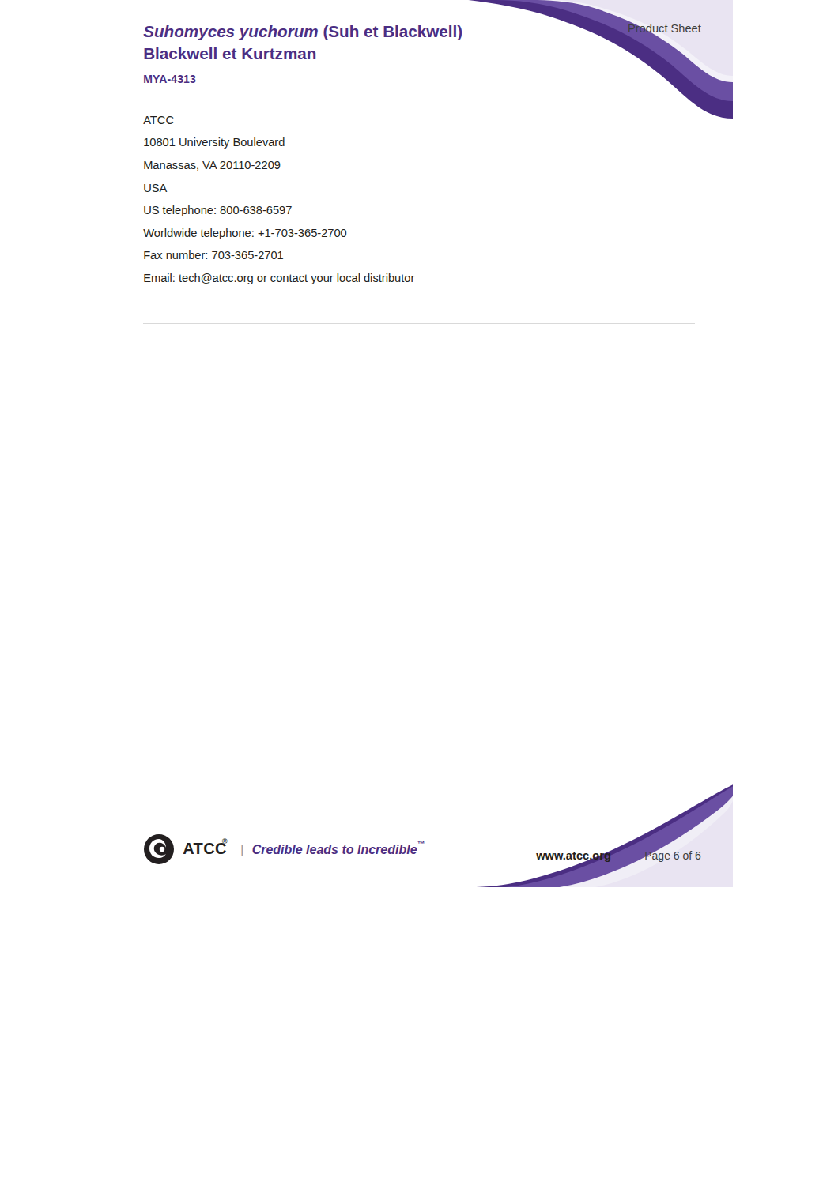Suhomyces yuchorum (Suh et Blackwell) Blackwell et Kurtzman
MYA-4313
Product Sheet
ATCC
10801 University Boulevard
Manassas, VA 20110-2209
USA
US telephone: 800-638-6597
Worldwide telephone: +1-703-365-2700
Fax number: 703-365-2701
Email: tech@atcc.org or contact your local distributor
ATCC® | Credible leads to Incredible™
www.atcc.org
Page 6 of 6